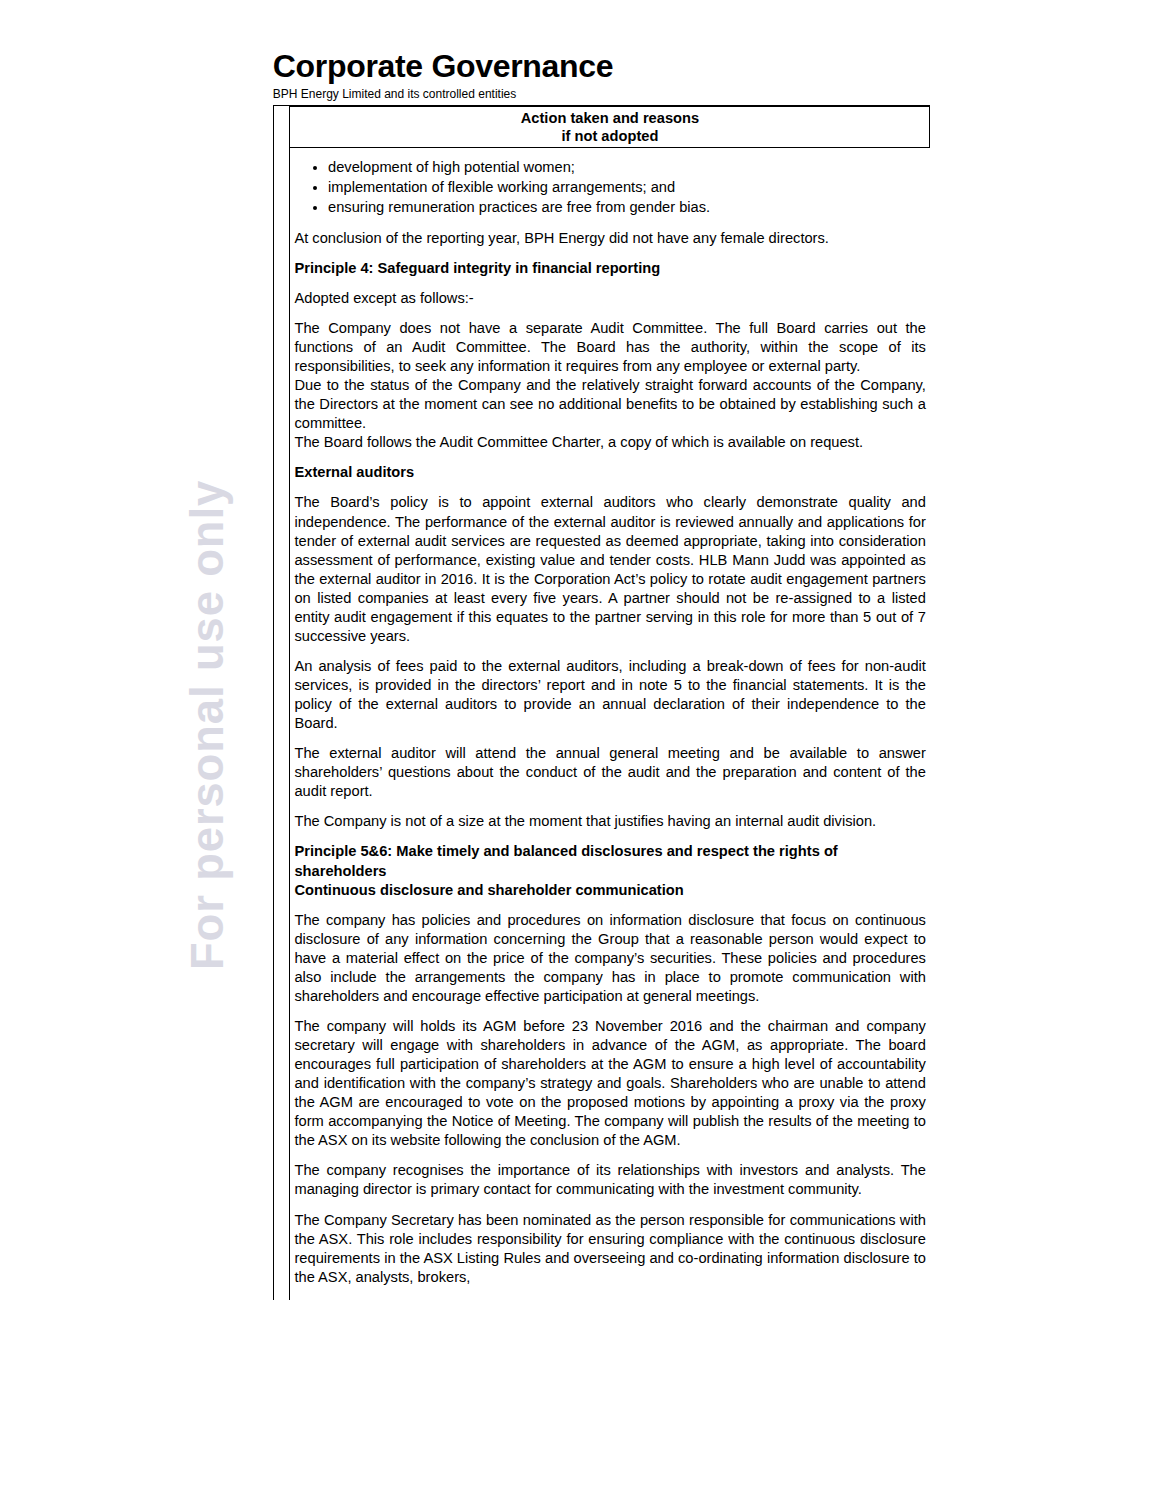For personal use only
Corporate Governance
BPH Energy Limited and its controlled entities
| | Action taken and reasons if not adopted |
| | development of high potential women; implementation of flexible working arrangements; and ensuring remuneration practices are free from gender bias. At conclusion of the reporting year, BPH Energy did not have any female directors. Principle 4: Safeguard integrity in financial reporting Adopted except as follows:- The Company does not have a separate Audit Committee. The full Board carries out the functions of an Audit Committee. The Board has the authority, within the scope of its responsibilities, to seek any information it requires from any employee or external party. Due to the status of the Company and the relatively straight forward accounts of the Company, the Directors at the moment can see no additional benefits to be obtained by establishing such a committee. The Board follows the Audit Committee Charter, a copy of which is available on request. External auditors The Board’s policy is to appoint external auditors who clearly demonstrate quality and independence. The performance of the external auditor is reviewed annually and applications for tender of external audit services are requested as deemed appropriate, taking into consideration assessment of performance, existing value and tender costs. HLB Mann Judd was appointed as the external auditor in 2016. It is the Corporation Act’s policy to rotate audit engagement partners on listed companies at least every five years. A partner should not be re-assigned to a listed entity audit engagement if this equates to the partner serving in this role for more than 5 out of 7 successive years. An analysis of fees paid to the external auditors, including a break-down of fees for non-audit services, is provided in the directors’ report and in note 5 to the financial statements. It is the policy of the external auditors to provide an annual declaration of their independence to the Board. The external auditor will attend the annual general meeting and be available to answer shareholders’ questions about the conduct of the audit and the preparation and content of the audit report. The Company is not of a size at the moment that justifies having an internal audit division. Principle 5&6: Make timely and balanced disclosures and respect the rights of shareholders Continuous disclosure and shareholder communication The company has policies and procedures on information disclosure that focus on continuous disclosure of any information concerning the Group that a reasonable person would expect to have a material effect on the price of the company’s securities. These policies and procedures also include the arrangements the company has in place to promote communication with shareholders and encourage effective participation at general meetings. The company will holds its AGM before 23 November 2016 and the chairman and company secretary will engage with shareholders in advance of the AGM, as appropriate. The board encourages full participation of shareholders at the AGM to ensure a high level of accountability and identification with the company’s strategy and goals. Shareholders who are unable to attend the AGM are encouraged to vote on the proposed motions by appointing a proxy via the proxy form accompanying the Notice of Meeting. The company will publish the results of the meeting to the ASX on its website following the conclusion of the AGM. The company recognises the importance of its relationships with investors and analysts. The managing director is primary contact for communicating with the investment community. The Company Secretary has been nominated as the person responsible for communications with the ASX. This role includes responsibility for ensuring compliance with the continuous disclosure requirements in the ASX Listing Rules and overseeing and co-ordinating information disclosure to the ASX, analysts, brokers, |